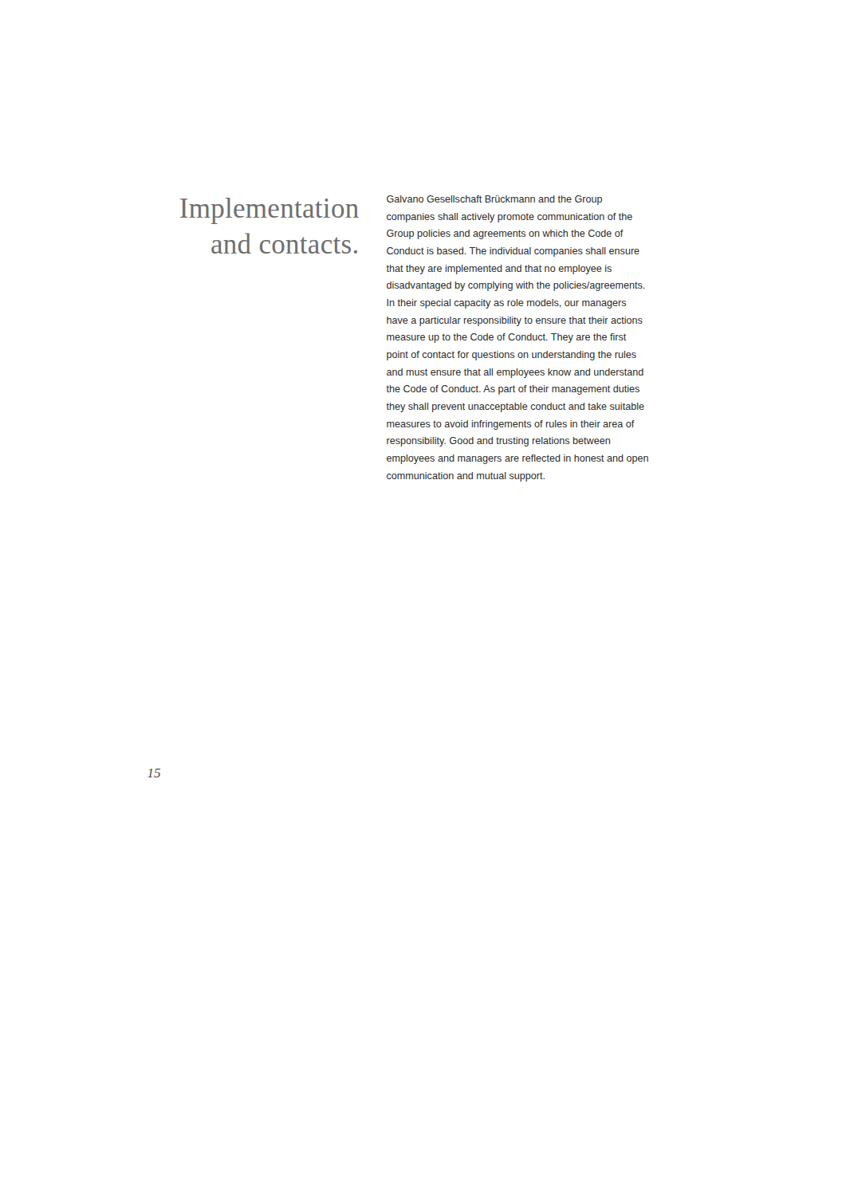Implementation
and contacts.
Galvano Gesellschaft Brückmann and the Group companies shall actively promote communication of the Group policies and agreements on which the Code of Conduct is based. The individual companies shall ensure that they are implemented and that no employee is disadvantaged by complying with the policies/agreements. In their special capacity as role models, our managers have a particular responsibility to ensure that their actions measure up to the Code of Conduct. They are the first point of contact for questions on understanding the rules and must ensure that all employees know and understand the Code of Conduct. As part of their management duties they shall prevent unacceptable conduct and take suitable measures to avoid infringements of rules in their area of responsibility. Good and trusting relations between employees and managers are reflected in honest and open communication and mutual support.
15